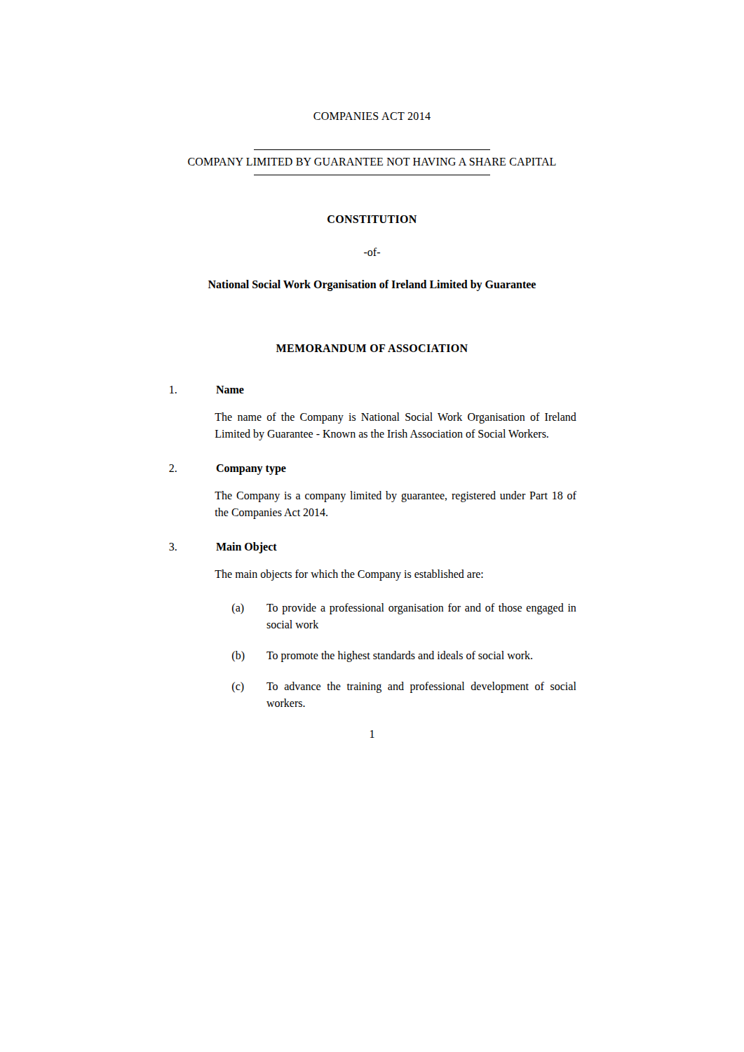COMPANIES ACT 2014
COMPANY LIMITED BY GUARANTEE NOT HAVING A SHARE CAPITAL
CONSTITUTION
-of-
National Social Work Organisation of Ireland Limited by Guarantee
MEMORANDUM OF ASSOCIATION
1. Name
The name of the Company is National Social Work Organisation of Ireland Limited by Guarantee - Known as the Irish Association of Social Workers.
2. Company type
The Company is a company limited by guarantee, registered under Part 18 of the Companies Act 2014.
3. Main Object
The main objects for which the Company is established are:
(a) To provide a professional organisation for and of those engaged in social work
(b) To promote the highest standards and ideals of social work.
(c) To advance the training and professional development of social workers.
1